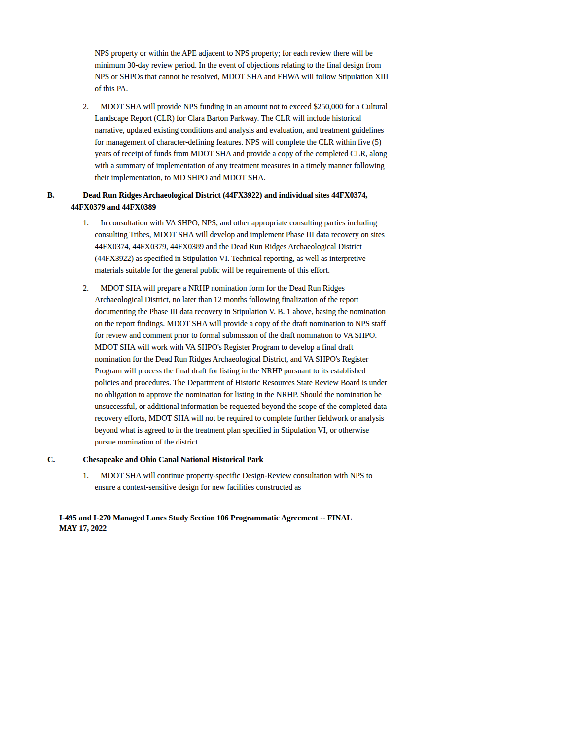NPS property or within the APE adjacent to NPS property; for each review there will be minimum 30-day review period. In the event of objections relating to the final design from NPS or SHPOs that cannot be resolved, MDOT SHA and FHWA will follow Stipulation XIII of this PA.
2. MDOT SHA will provide NPS funding in an amount not to exceed $250,000 for a Cultural Landscape Report (CLR) for Clara Barton Parkway. The CLR will include historical narrative, updated existing conditions and analysis and evaluation, and treatment guidelines for management of character-defining features. NPS will complete the CLR within five (5) years of receipt of funds from MDOT SHA and provide a copy of the completed CLR, along with a summary of implementation of any treatment measures in a timely manner following their implementation, to MD SHPO and MDOT SHA.
B. Dead Run Ridges Archaeological District (44FX3922) and individual sites 44FX0374, 44FX0379 and 44FX0389
1. In consultation with VA SHPO, NPS, and other appropriate consulting parties including consulting Tribes, MDOT SHA will develop and implement Phase III data recovery on sites 44FX0374, 44FX0379, 44FX0389 and the Dead Run Ridges Archaeological District (44FX3922) as specified in Stipulation VI. Technical reporting, as well as interpretive materials suitable for the general public will be requirements of this effort.
2. MDOT SHA will prepare a NRHP nomination form for the Dead Run Ridges Archaeological District, no later than 12 months following finalization of the report documenting the Phase III data recovery in Stipulation V. B. 1 above, basing the nomination on the report findings. MDOT SHA will provide a copy of the draft nomination to NPS staff for review and comment prior to formal submission of the draft nomination to VA SHPO. MDOT SHA will work with VA SHPO's Register Program to develop a final draft nomination for the Dead Run Ridges Archaeological District, and VA SHPO's Register Program will process the final draft for listing in the NRHP pursuant to its established policies and procedures. The Department of Historic Resources State Review Board is under no obligation to approve the nomination for listing in the NRHP. Should the nomination be unsuccessful, or additional information be requested beyond the scope of the completed data recovery efforts, MDOT SHA will not be required to complete further fieldwork or analysis beyond what is agreed to in the treatment plan specified in Stipulation VI, or otherwise pursue nomination of the district.
C. Chesapeake and Ohio Canal National Historical Park
1. MDOT SHA will continue property-specific Design-Review consultation with NPS to ensure a context-sensitive design for new facilities constructed as
I-495 and I-270 Managed Lanes Study Section 106 Programmatic Agreement -- FINAL
MAY 17, 2022